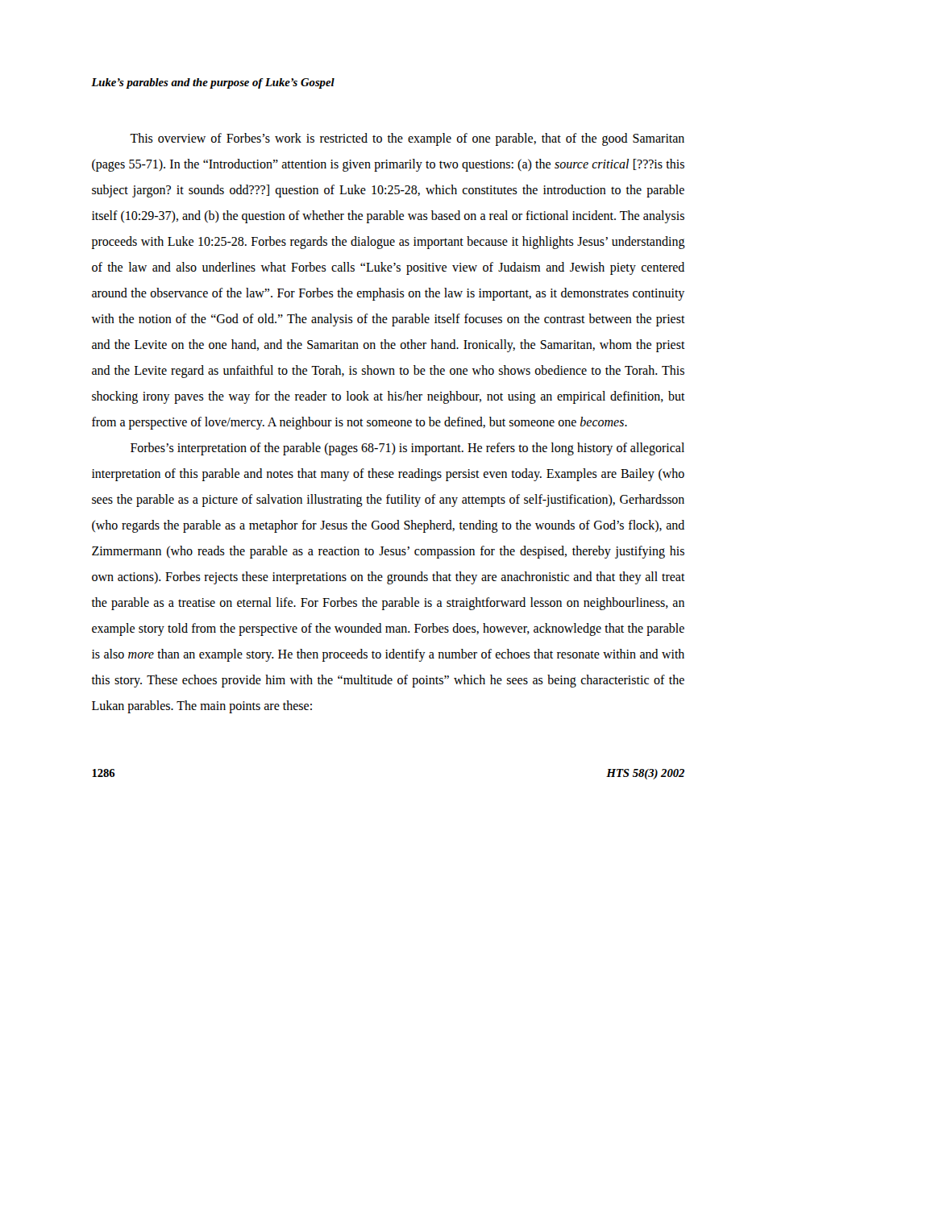Luke’s parables and the purpose of Luke’s Gospel
This overview of Forbes’s work is restricted to the example of one parable, that of the good Samaritan (pages 55-71). In the “Introduction” attention is given primarily to two questions: (a) the source critical [???is this subject jargon? it sounds odd???] question of Luke 10:25-28, which constitutes the introduction to the parable itself (10:29-37), and (b) the question of whether the parable was based on a real or fictional incident. The analysis proceeds with Luke 10:25-28. Forbes regards the dialogue as important because it highlights Jesus’ understanding of the law and also underlines what Forbes calls “Luke’s positive view of Judaism and Jewish piety centered around the observance of the law”. For Forbes the emphasis on the law is important, as it demonstrates continuity with the notion of the “God of old.” The analysis of the parable itself focuses on the contrast between the priest and the Levite on the one hand, and the Samaritan on the other hand. Ironically, the Samaritan, whom the priest and the Levite regard as unfaithful to the Torah, is shown to be the one who shows obedience to the Torah. This shocking irony paves the way for the reader to look at his/her neighbour, not using an empirical definition, but from a perspective of love/mercy. A neighbour is not someone to be defined, but someone one becomes.
Forbes’s interpretation of the parable (pages 68-71) is important. He refers to the long history of allegorical interpretation of this parable and notes that many of these readings persist even today. Examples are Bailey (who sees the parable as a picture of salvation illustrating the futility of any attempts of self-justification), Gerhardsson (who regards the parable as a metaphor for Jesus the Good Shepherd, tending to the wounds of God’s flock), and Zimmermann (who reads the parable as a reaction to Jesus’ compassion for the despised, thereby justifying his own actions). Forbes rejects these interpretations on the grounds that they are anachronistic and that they all treat the parable as a treatise on eternal life. For Forbes the parable is a straightforward lesson on neighbourliness, an example story told from the perspective of the wounded man. Forbes does, however, acknowledge that the parable is also more than an example story. He then proceeds to identify a number of echoes that resonate within and with this story. These echoes provide him with the “multitude of points” which he sees as being characteristic of the Lukan parables. The main points are these:
1286 HTS 58(3) 2002